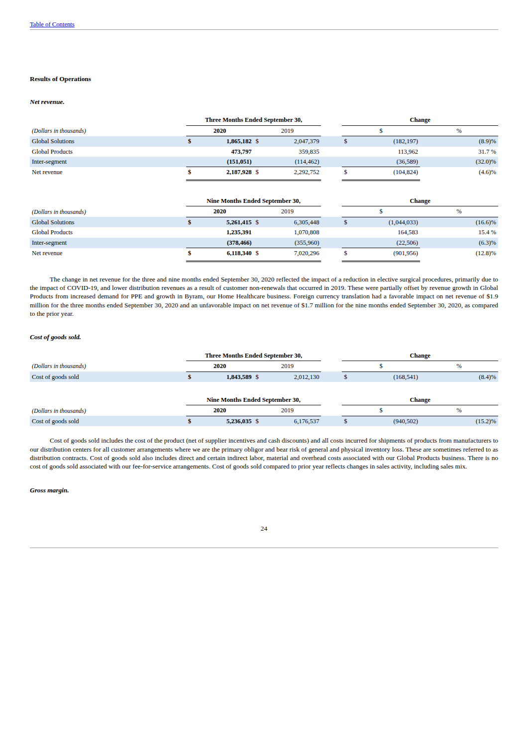Table of Contents
Results of Operations
Net revenue.
| | Three Months Ended September 30, | | Change |
| (Dollars in thousands) | 2020 | 2019 | | $ | % |
| Global Solutions | $ | 1,865,182 | $ | 2,047,379 | | $ | (182,197) | | (8.9)% |
| Global Products | | 473,797 | | 359,835 | | | 113,962 | | 31.7 % |
| Inter-segment | | (151,051) | | (114,462) | | | (36,589) | | (32.0)% |
| Net revenue | $ | 2,187,928 | $ | 2,292,752 | | $ | (104,824) | | (4.6)% |
| | Nine Months Ended September 30, | | Change |
| (Dollars in thousands) | 2020 | 2019 | | $ | % |
| Global Solutions | $ | 5,261,415 | $ | 6,305,448 | | $ | (1,044,033) | | (16.6)% |
| Global Products | | 1,235,391 | | 1,070,808 | | | 164,583 | | 15.4 % |
| Inter-segment | | (378,466) | | (355,960) | | | (22,506) | | (6.3)% |
| Net revenue | $ | 6,118,340 | $ | 7,020,296 | | $ | (901,956) | | (12.8)% |
The change in net revenue for the three and nine months ended September 30, 2020 reflected the impact of a reduction in elective surgical procedures, primarily due to the impact of COVID-19, and lower distribution revenues as a result of customer non-renewals that occurred in 2019. These were partially offset by revenue growth in Global Products from increased demand for PPE and growth in Byram, our Home Healthcare business. Foreign currency translation had a favorable impact on net revenue of $1.9 million for the three months ended September 30, 2020 and an unfavorable impact on net revenue of $1.7 million for the nine months ended September 30, 2020, as compared to the prior year.
Cost of goods sold.
| | Three Months Ended September 30, | | Change |
| (Dollars in thousands) | 2020 | 2019 | | $ | % |
| Cost of goods sold | $ | 1,843,589 | $ | 2,012,130 | | $ | (168,541) | | (8.4)% |
| | Nine Months Ended September 30, | | Change |
| (Dollars in thousands) | 2020 | 2019 | | $ | % |
| Cost of goods sold | $ | 5,236,035 | $ | 6,176,537 | | $ | (940,502) | | (15.2)% |
Cost of goods sold includes the cost of the product (net of supplier incentives and cash discounts) and all costs incurred for shipments of products from manufacturers to our distribution centers for all customer arrangements where we are the primary obligor and bear risk of general and physical inventory loss. These are sometimes referred to as distribution contracts. Cost of goods sold also includes direct and certain indirect labor, material and overhead costs associated with our Global Products business. There is no cost of goods sold associated with our fee-for-service arrangements. Cost of goods sold compared to prior year reflects changes in sales activity, including sales mix.
Gross margin.
24